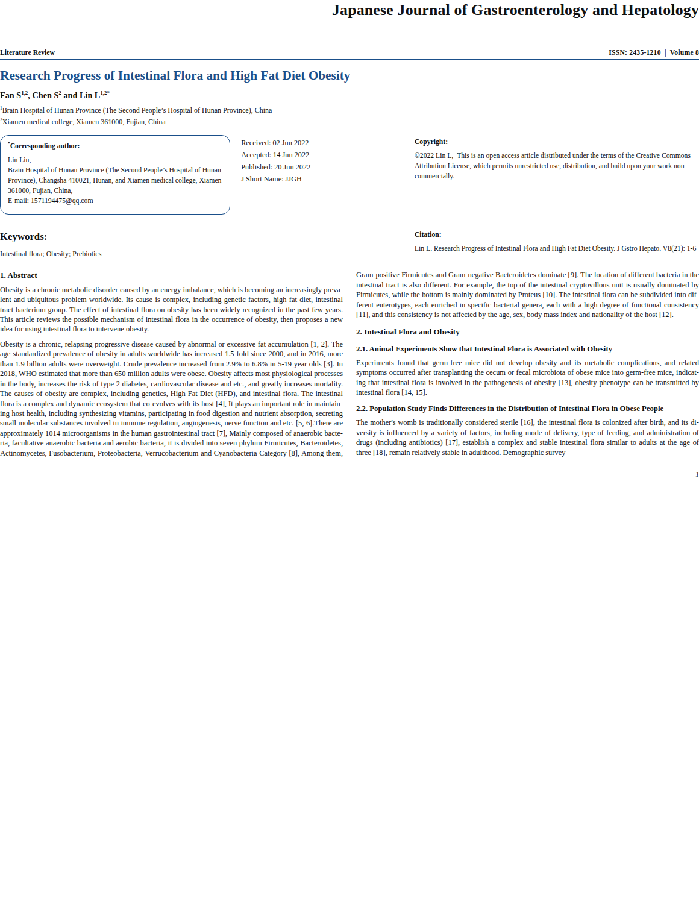Japanese Journal of Gastroenterology and Hepatology
Literature Review
ISSN: 2435-1210 | Volume 8
Research Progress of Intestinal Flora and High Fat Diet Obesity
Fan S1,2, Chen S2 and Lin L1,2*
1Brain Hospital of Hunan Province (The Second People’s Hospital of Hunan Province), China
2Xiamen medical college, Xiamen 361000, Fujian, China
*Corresponding author:
Lin Lin,
Brain Hospital of Hunan Province (The Second People’s Hospital of Hunan Province), Changsha 410021, Hunan, and Xiamen medical college, Xiamen 361000, Fujian, China,
E-mail: 1571194475@qq.com
Received: 02 Jun 2022
Accepted: 14 Jun 2022
Published: 20 Jun 2022
J Short Name: JJGH
Copyright:
©2022 Lin L, This is an open access article distributed under the terms of the Creative Commons Attribution License, which permits unrestricted use, distribution, and build upon your work non-commercially.
Keywords:
Intestinal flora; Obesity; Prebiotics
Citation:
Lin L. Research Progress of Intestinal Flora and High Fat Diet Obesity. J Gstro Hepato. V8(21): 1-6
1. Abstract
Obesity is a chronic metabolic disorder caused by an energy imbalance, which is becoming an increasingly prevalent and ubiquitous problem worldwide. Its cause is complex, including genetic factors, high fat diet, intestinal tract bacterium group. The effect of intestinal flora on obesity has been widely recognized in the past few years. This article reviews the possible mechanism of intestinal flora in the occurrence of obesity, then proposes a new idea for using intestinal flora to intervene obesity.
Obesity is a chronic, relapsing progressive disease caused by abnormal or excessive fat accumulation [1, 2]. The age-standardized prevalence of obesity in adults worldwide has increased 1.5-fold since 2000, and in 2016, more than 1.9 billion adults were overweight. Crude prevalence increased from 2.9% to 6.8% in 5-19 year olds [3]. In 2018, WHO estimated that more than 650 million adults were obese. Obesity affects most physiological processes in the body, increases the risk of type 2 diabetes, cardiovascular disease and etc., and greatly increases mortality. The causes of obesity are complex, including genetics, High-Fat Diet (HFD), and intestinal flora. The intestinal flora is a complex and dynamic ecosystem that co-evolves with its host [4], It plays an important role in maintaining host health, including synthesizing vitamins, participating in food digestion and nutrient absorption, secreting small molecular substances involved in immune regulation, angiogenesis, nerve function and etc. [5, 6].There are approximately 1014 microorganisms in the human gastrointestinal tract [7], Mainly composed of anaerobic bacteria, facultative anaerobic bacteria and aerobic bacteria, it is divided into seven phylum Firmicutes, Bacteroidetes, Actinomycetes, Fusobacterium, Proteobacteria, Verrucobacterium and Cyanobacteria Category [8], Among them, Gram-positive Firmicutes and Gram-negative Bacteroidetes dominate [9]. The location of different bacteria in the intestinal tract is also different. For example, the top of the intestinal cryptovillous unit is usually dominated by Firmicutes, while the bottom is mainly dominated by Proteus [10]. The intestinal flora can be subdivided into different enterotypes, each enriched in specific bacterial genera, each with a high degree of functional consistency [11], and this consistency is not affected by the age, sex, body mass index and nationality of the host [12].
2. Intestinal Flora and Obesity
2.1. Animal Experiments Show that Intestinal Flora is Associated with Obesity
Experiments found that germ-free mice did not develop obesity and its metabolic complications, and related symptoms occurred after transplanting the cecum or fecal microbiota of obese mice into germ-free mice, indicating that intestinal flora is involved in the pathogenesis of obesity [13], obesity phenotype can be transmitted by intestinal flora [14, 15].
2.2. Population Study Finds Differences in the Distribution of Intestinal Flora in Obese People
The mother's womb is traditionally considered sterile [16], the intestinal flora is colonized after birth, and its diversity is influenced by a variety of factors, including mode of delivery, type of feeding, and administration of drugs (including antibiotics) [17], establish a complex and stable intestinal flora similar to adults at the age of three [18], remain relatively stable in adulthood. Demographic survey
1